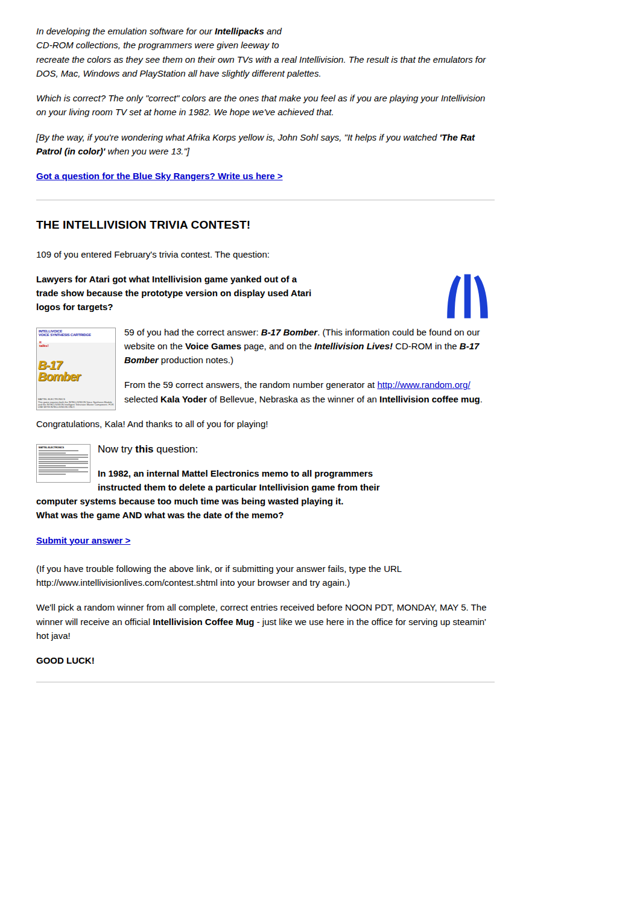In developing the emulation software for our Intellipacks and
CD-ROM collections, the programmers were given leeway to
recreate the colors as they see them on their own TVs with a real Intellivision. The result is that the emulators for DOS, Mac, Windows and PlayStation all have slightly different palettes.
Which is correct? The only "correct" colors are the ones that make you feel as if you are playing your Intellivision on your living room TV set at home in 1982. We hope we've achieved that.
[By the way, if you're wondering what Afrika Korps yellow is, John Sohl says, "It helps if you watched 'The Rat Patrol (in color)' when you were 13."]
Got a question for the Blue Sky Rangers? Write us here >
THE INTELLIVISION TRIVIA CONTEST!
109 of you entered February's trivia contest. The question:
Lawyers for Atari got what Intellivision game yanked out of a
trade show because the prototype version on display used Atari
logos for targets?
INTELLIVOICE
VOICE SYNTHESIS CARTRIDGE
it
talks!
B-17
Bomber
MATTEL ELECTRONICS
This game requires both the INTELLIVISION Voice Synthesis Module and the INTELLIVISION Intelligent Television Master Component. FOR USE WITH INTELLIVISION ONLY.
59 of you had the correct answer: B-17 Bomber. (This information could be found on our website on the Voice Games page, and on the Intellivision Lives! CD-ROM in the B-17 Bomber production notes.)
From the 59 correct answers, the random number generator at http://www.random.org/ selected Kala Yoder of Bellevue, Nebraska as the winner of an Intellivision coffee mug.
Congratulations, Kala! And thanks to all of you for playing!
MATTEL ELECTRONICS
Now try this question:
In 1982, an internal Mattel Electronics memo to all programmers
instructed them to delete a particular Intellivision game from their
computer systems because too much time was being wasted playing it.
What was the game AND what was the date of the memo?
Submit your answer >
(If you have trouble following the above link, or if submitting your answer fails, type the URL http://www.intellivisionlives.com/contest.shtml into your browser and try again.)
We'll pick a random winner from all complete, correct entries received before NOON PDT, MONDAY, MAY 5. The winner will receive an official Intellivision Coffee Mug - just like we use here in the office for serving up steamin' hot java!
GOOD LUCK!